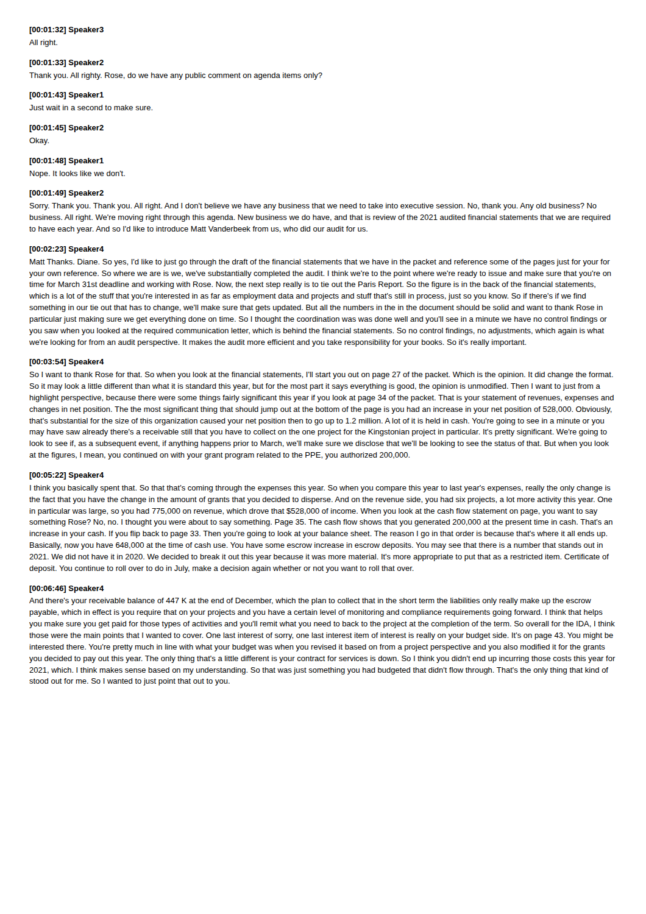[00:01:32] Speaker3
All right.
[00:01:33] Speaker2
Thank you. All righty. Rose, do we have any public comment on agenda items only?
[00:01:43] Speaker1
Just wait in a second to make sure.
[00:01:45] Speaker2
Okay.
[00:01:48] Speaker1
Nope. It looks like we don't.
[00:01:49] Speaker2
Sorry. Thank you. Thank you. All right. And I don't believe we have any business that we need to take into executive session. No, thank you. Any old business? No business. All right. We're moving right through this agenda. New business we do have, and that is review of the 2021 audited financial statements that we are required to have each year. And so I'd like to introduce Matt Vanderbeek from us, who did our audit for us.
[00:02:23] Speaker4
Matt Thanks. Diane. So yes, I'd like to just go through the draft of the financial statements that we have in the packet and reference some of the pages just for your for your own reference. So where we are is we, we've substantially completed the audit. I think we're to the point where we're ready to issue and make sure that you're on time for March 31st deadline and working with Rose. Now, the next step really is to tie out the Paris Report. So the figure is in the back of the financial statements, which is a lot of the stuff that you're interested in as far as employment data and projects and stuff that's still in process, just so you know. So if there's if we find something in our tie out that has to change, we'll make sure that gets updated. But all the numbers in the in the document should be solid and want to thank Rose in particular just making sure we get everything done on time. So I thought the coordination was was done well and you'll see in a minute we have no control findings or you saw when you looked at the required communication letter, which is behind the financial statements. So no control findings, no adjustments, which again is what we're looking for from an audit perspective. It makes the audit more efficient and you take responsibility for your books. So it's really important.
[00:03:54] Speaker4
So I want to thank Rose for that. So when you look at the financial statements, I'll start you out on page 27 of the packet. Which is the opinion. It did change the format. So it may look a little different than what it is standard this year, but for the most part it says everything is good, the opinion is unmodified. Then I want to just from a highlight perspective, because there were some things fairly significant this year if you look at page 34 of the packet. That is your statement of revenues, expenses and changes in net position. The the most significant thing that should jump out at the bottom of the page is you had an increase in your net position of 528,000. Obviously, that's substantial for the size of this organization caused your net position then to go up to 1.2 million. A lot of it is held in cash. You're going to see in a minute or you may have saw already there's a receivable still that you have to collect on the one project for the Kingstonian project in particular. It's pretty significant. We're going to look to see if, as a subsequent event, if anything happens prior to March, we'll make sure we disclose that we'll be looking to see the status of that. But when you look at the figures, I mean, you continued on with your grant program related to the PPE, you authorized 200,000.
[00:05:22] Speaker4
I think you basically spent that. So that that's coming through the expenses this year. So when you compare this year to last year's expenses, really the only change is the fact that you have the change in the amount of grants that you decided to disperse. And on the revenue side, you had six projects, a lot more activity this year. One in particular was large, so you had 775,000 on revenue, which drove that $528,000 of income. When you look at the cash flow statement on page, you want to say something Rose? No, no. I thought you were about to say something. Page 35. The cash flow shows that you generated 200,000 at the present time in cash. That's an increase in your cash. If you flip back to page 33. Then you're going to look at your balance sheet. The reason I go in that order is because that's where it all ends up. Basically, now you have 648,000 at the time of cash use. You have some escrow increase in escrow deposits. You may see that there is a number that stands out in 2021. We did not have it in 2020. We decided to break it out this year because it was more material. It's more appropriate to put that as a restricted item. Certificate of deposit. You continue to roll over to do in July, make a decision again whether or not you want to roll that over.
[00:06:46] Speaker4
And there's your receivable balance of 447 K at the end of December, which the plan to collect that in the short term the liabilities only really make up the escrow payable, which in effect is you require that on your projects and you have a certain level of monitoring and compliance requirements going forward. I think that helps you make sure you get paid for those types of activities and you'll remit what you need to back to the project at the completion of the term. So overall for the IDA, I think those were the main points that I wanted to cover. One last interest of sorry, one last interest item of interest is really on your budget side. It's on page 43. You might be interested there. You're pretty much in line with what your budget was when you revised it based on from a project perspective and you also modified it for the grants you decided to pay out this year. The only thing that's a little different is your contract for services is down. So I think you didn't end up incurring those costs this year for 2021, which. I think makes sense based on my understanding. So that was just something you had budgeted that didn't flow through. That's the only thing that kind of stood out for me. So I wanted to just point that out to you.